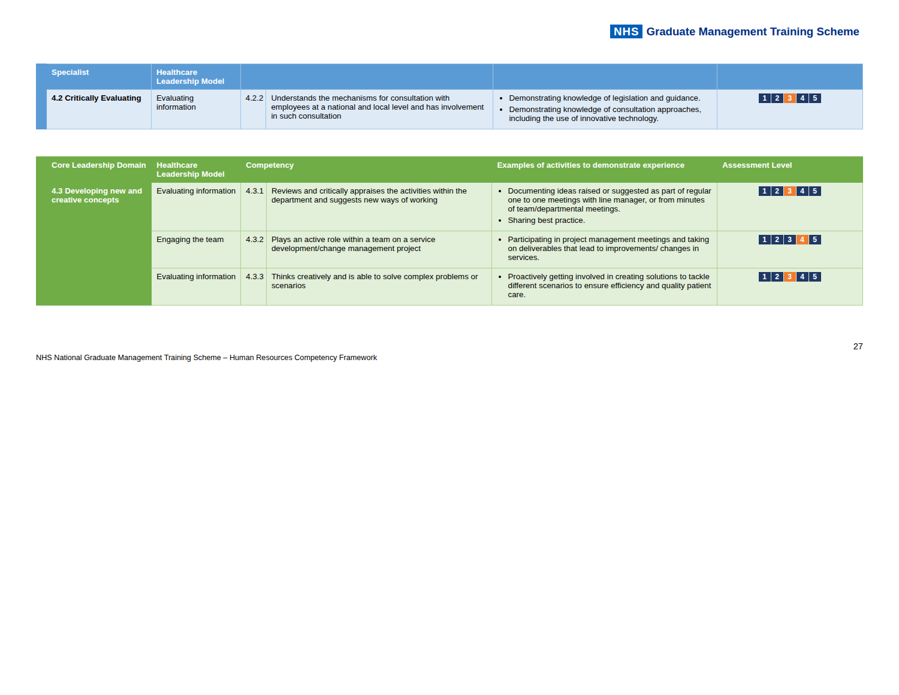NHS Graduate Management Training Scheme
| | Specialist | Healthcare Leadership Model | | | |
| --- | --- | --- | --- | --- | --- |
| | 4.2 Critically Evaluating | Evaluating information | 4.2.2 | Understands the mechanisms for consultation with employees at a national and local level and has involvement in such consultation | Demonstrating knowledge of legislation and guidance. Demonstrating knowledge of consultation approaches, including the use of innovative technology. | 1 2 3 4 5 |
| | Core Leadership Domain | Healthcare Leadership Model | Competency | Examples of activities to demonstrate experience | Assessment Level |
| --- | --- | --- | --- | --- | --- |
| | 4.3 Developing new and creative concepts | Evaluating information | 4.3.1 | Reviews and critically appraises the activities within the department and suggests new ways of working | Documenting ideas raised or suggested as part of regular one to one meetings with line manager, or from minutes of team/departmental meetings. Sharing best practice. | 1 2 3 4 5 |
| | Engaging the team | 4.3.2 | Plays an active role within a team on a service development/change management project | Participating in project management meetings and taking on deliverables that lead to improvements/ changes in services. | 1 2 3 4 5 |
| | Evaluating information | 4.3.3 | Thinks creatively and is able to solve complex problems or scenarios | Proactively getting involved in creating solutions to tackle different scenarios to ensure efficiency and quality patient care. | 1 2 3 4 5 |
27
NHS National Graduate Management Training Scheme – Human Resources Competency Framework